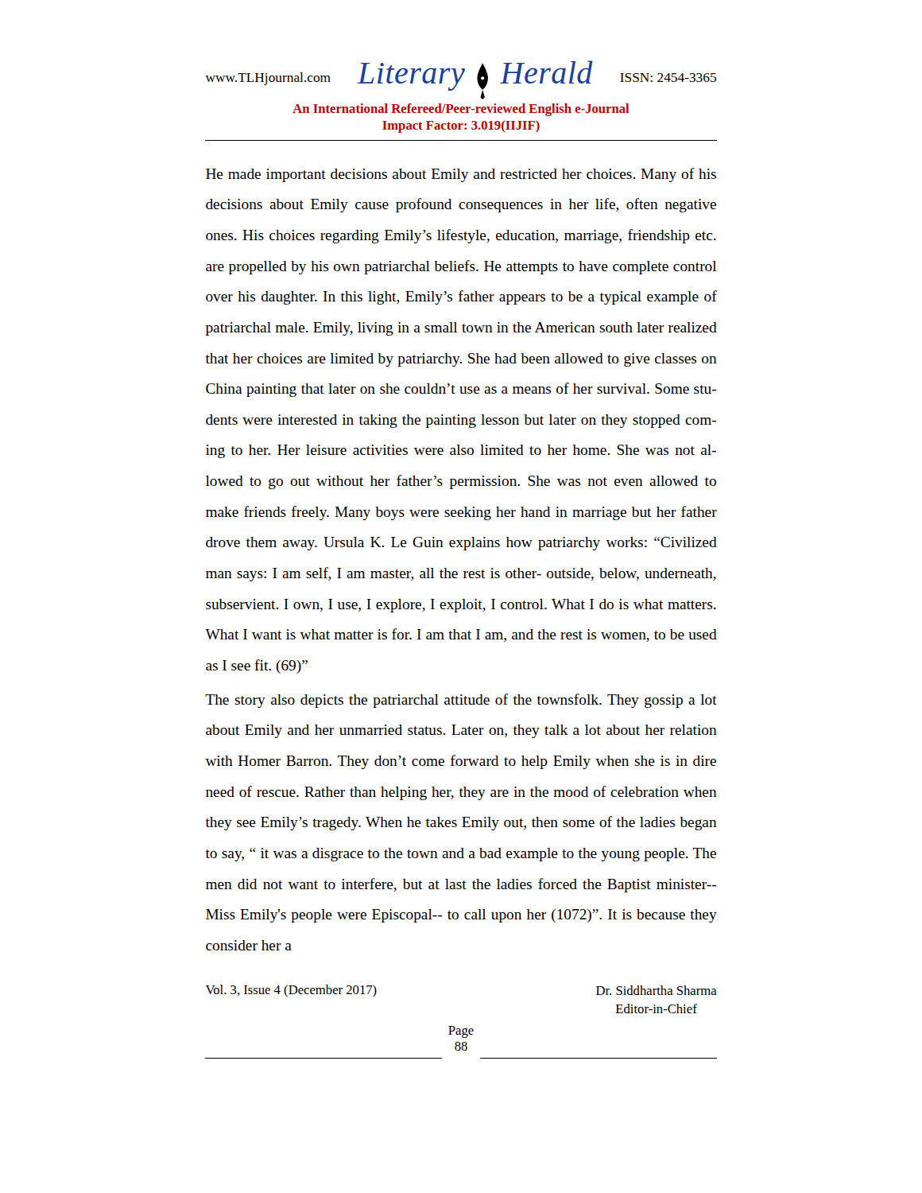www.TLHjournal.com
LiteraryHerald
ISSN: 2454-3365
An International Refereed/Peer-reviewed English e-Journal
Impact Factor: 3.019(IIJIF)
He made important decisions about Emily and restricted her choices. Many of his decisions about Emily cause profound consequences in her life, often negative ones. His choices regarding Emily’s lifestyle, education, marriage, friendship etc. are propelled by his own patriarchal beliefs. He attempts to have complete control over his daughter. In this light, Emily’s father appears to be a typical example of patriarchal male. Emily, living in a small town in the American south later realized that her choices are limited by patriarchy. She had been allowed to give classes on China painting that later on she couldn’t use as a means of her survival. Some students were interested in taking the painting lesson but later on they stopped coming to her. Her leisure activities were also limited to her home. She was not allowed to go out without her father’s permission. She was not even allowed to make friends freely. Many boys were seeking her hand in marriage but her father drove them away. Ursula K. Le Guin explains how patriarchy works: “Civilized man says: I am self, I am master, all the rest is other- outside, below, underneath, subservient. I own, I use, I explore, I exploit, I control. What I do is what matters. What I want is what matter is for. I am that I am, and the rest is women, to be used as I see fit. (69)”
The story also depicts the patriarchal attitude of the townsfolk. They gossip a lot about Emily and her unmarried status. Later on, they talk a lot about her relation with Homer Barron. They don’t come forward to help Emily when she is in dire need of rescue. Rather than helping her, they are in the mood of celebration when they see Emily’s tragedy. When he takes Emily out, then some of the ladies began to say, “ it was a disgrace to the town and a bad example to the young people. The men did not want to interfere, but at last the ladies forced the Baptist minister--Miss Emily's people were Episcopal-- to call upon her (1072)”. It is because they consider her a
Vol. 3, Issue 4 (December 2017)
Dr. Siddhartha Sharma
Editor-in-Chief
Page 88